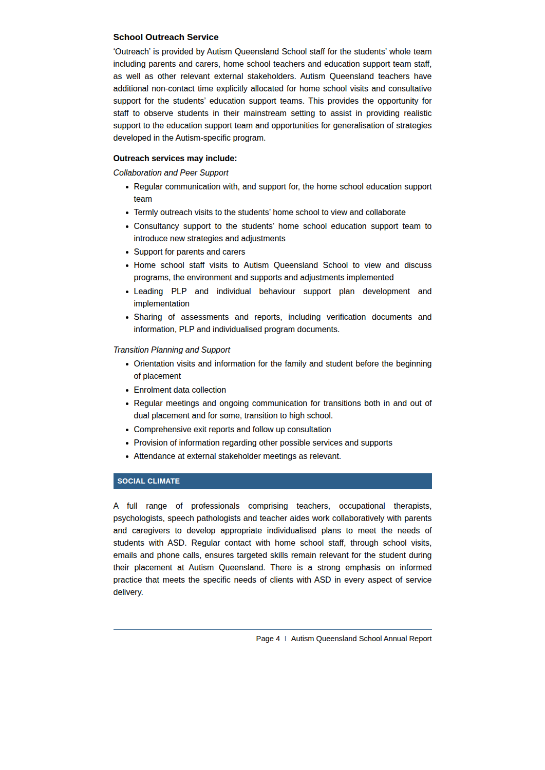School Outreach Service
‘Outreach’ is provided by Autism Queensland School staff for the students’ whole team including parents and carers, home school teachers and education support team staff, as well as other relevant external stakeholders. Autism Queensland teachers have additional non-contact time explicitly allocated for home school visits and consultative support for the students’ education support teams. This provides the opportunity for staff to observe students in their mainstream setting to assist in providing realistic support to the education support team and opportunities for generalisation of strategies developed in the Autism-specific program.
Outreach services may include:
Collaboration and Peer Support
Regular communication with, and support for, the home school education support team
Termly outreach visits to the students’ home school to view and collaborate
Consultancy support to the students’ home school education support team to introduce new strategies and adjustments
Support for parents and carers
Home school staff visits to Autism Queensland School to view and discuss programs, the environment and supports and adjustments implemented
Leading PLP and individual behaviour support plan development and implementation
Sharing of assessments and reports, including verification documents and information, PLP and individualised program documents.
Transition Planning and Support
Orientation visits and information for the family and student before the beginning of placement
Enrolment data collection
Regular meetings and ongoing communication for transitions both in and out of dual placement and for some, transition to high school.
Comprehensive exit reports and follow up consultation
Provision of information regarding other possible services and supports
Attendance at external stakeholder meetings as relevant.
SOCIAL CLIMATE
A full range of professionals comprising teachers, occupational therapists, psychologists, speech pathologists and teacher aides work collaboratively with parents and caregivers to develop appropriate individualised plans to meet the needs of students with ASD. Regular contact with home school staff, through school visits, emails and phone calls, ensures targeted skills remain relevant for the student during their placement at Autism Queensland. There is a strong emphasis on informed practice that meets the specific needs of clients with ASD in every aspect of service delivery.
Page 4IAutism Queensland School Annual Report